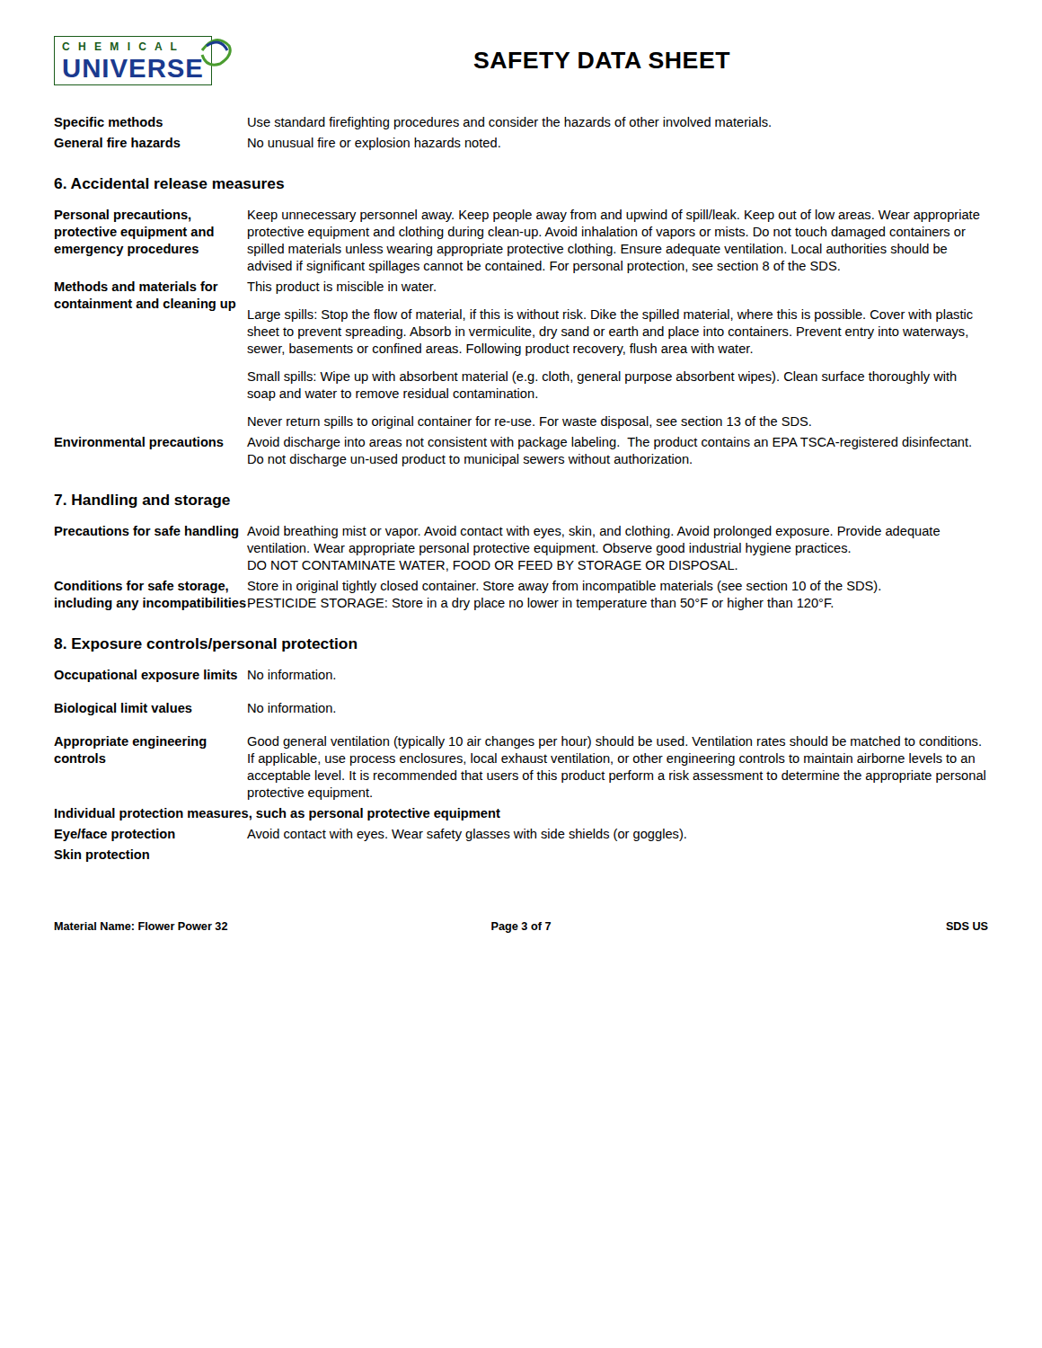C H E M I C A L
UNIVERSE
SAFETY DATA SHEET
| Specific methods | Use standard firefighting procedures and consider the hazards of other involved materials. |
| General fire hazards | No unusual fire or explosion hazards noted. |
6. Accidental release measures
| Personal precautions, protective equipment and emergency procedures | Keep unnecessary personnel away. Keep people away from and upwind of spill/leak. Keep out of low areas. Wear appropriate protective equipment and clothing during clean-up. Avoid inhalation of vapors or mists. Do not touch damaged containers or spilled materials unless wearing appropriate protective clothing. Ensure adequate ventilation. Local authorities should be advised if significant spillages cannot be contained. For personal protection, see section 8 of the SDS. |
| Methods and materials for containment and cleaning up | This product is miscible in water. Large spills: Stop the flow of material, if this is without risk. Dike the spilled material, where this is possible. Cover with plastic sheet to prevent spreading. Absorb in vermiculite, dry sand or earth and place into containers. Prevent entry into waterways, sewer, basements or confined areas. Following product recovery, flush area with water. Small spills: Wipe up with absorbent material (e.g. cloth, general purpose absorbent wipes). Clean surface thoroughly with soap and water to remove residual contamination. Never return spills to original container for re-use. For waste disposal, see section 13 of the SDS. |
| Environmental precautions | Avoid discharge into areas not consistent with package labeling. The product contains an EPA TSCA-registered disinfectant. Do not discharge un-used product to municipal sewers without authorization. |
7. Handling and storage
| Precautions for safe handling | Avoid breathing mist or vapor. Avoid contact with eyes, skin, and clothing. Avoid prolonged exposure. Provide adequate ventilation. Wear appropriate personal protective equipment. Observe good industrial hygiene practices. DO NOT CONTAMINATE WATER, FOOD OR FEED BY STORAGE OR DISPOSAL. |
| Conditions for safe storage, including any incompatibilities | Store in original tightly closed container. Store away from incompatible materials (see section 10 of the SDS). PESTICIDE STORAGE: Store in a dry place no lower in temperature than 50°F or higher than 120°F. |
8. Exposure controls/personal protection
| Occupational exposure limits | No information. |
| Biological limit values | No information. |
| Appropriate engineering controls | Good general ventilation (typically 10 air changes per hour) should be used. Ventilation rates should be matched to conditions. If applicable, use process enclosures, local exhaust ventilation, or other engineering controls to maintain airborne levels to an acceptable level. It is recommended that users of this product perform a risk assessment to determine the appropriate personal protective equipment. |
| Individual protection measures, such as personal protective equipment |
| Eye/face protection | Avoid contact with eyes. Wear safety glasses with side shields (or goggles). |
| Skin protection | |
Material Name: Flower Power 32 Page 3 of 7 SDS US